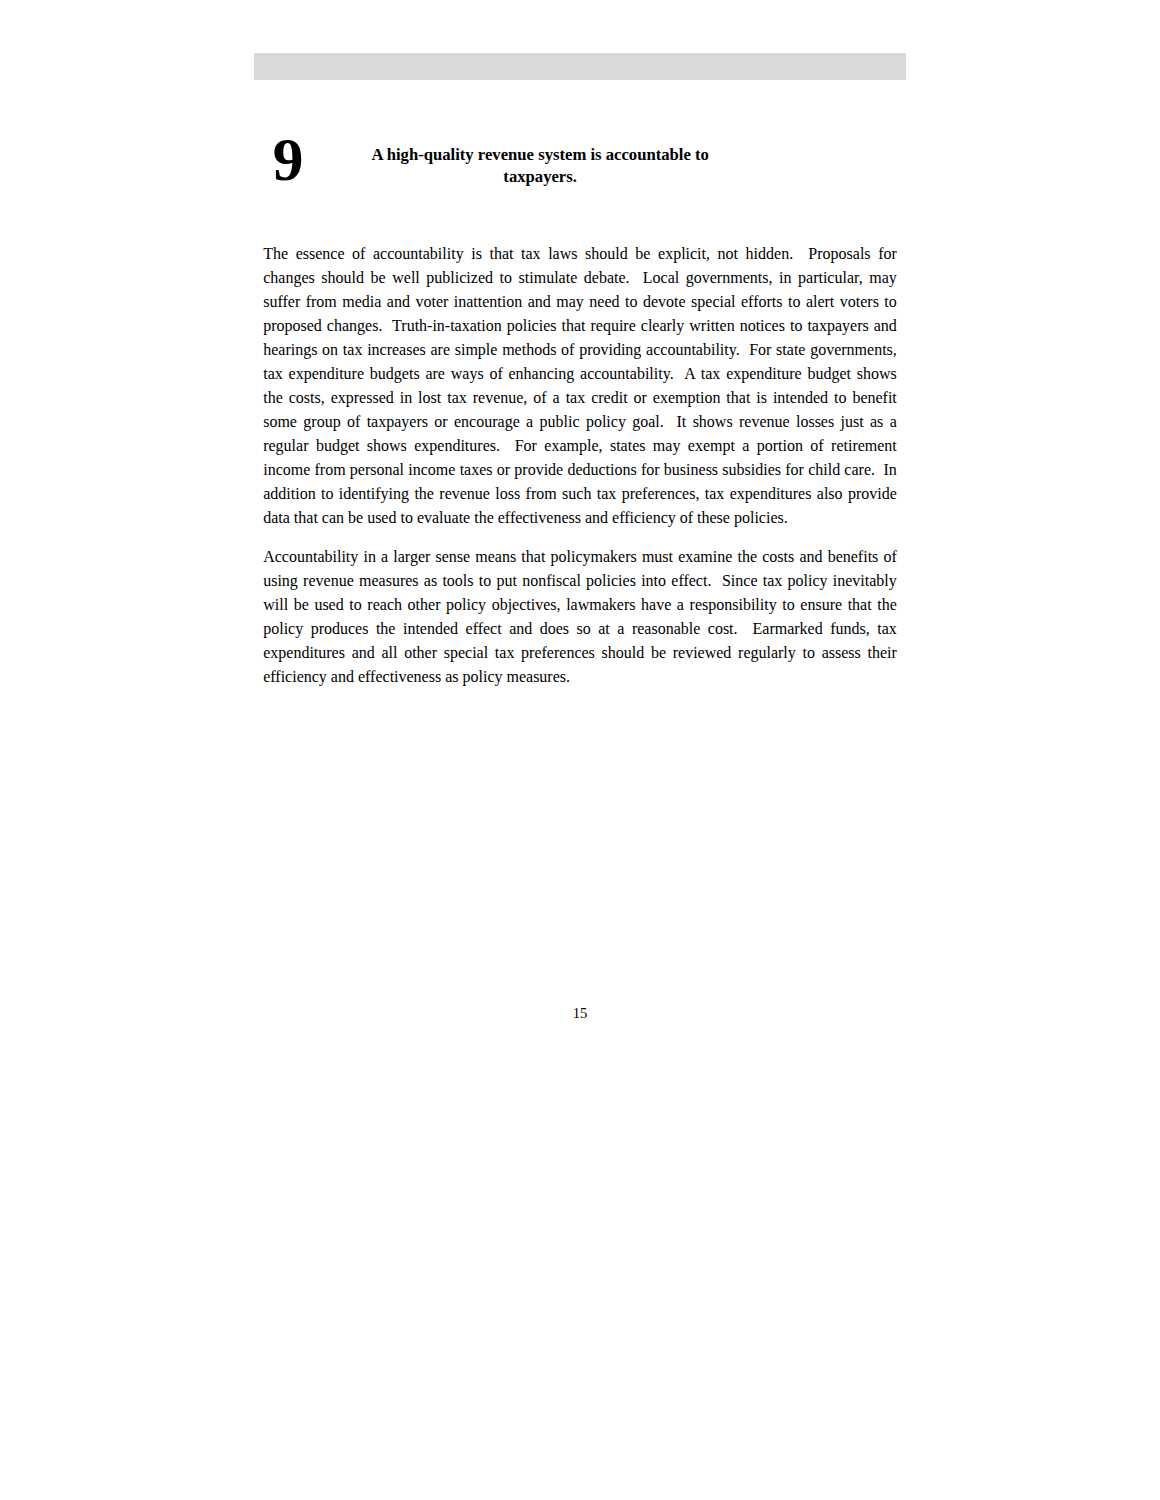9
A high-quality revenue system is accountable to
taxpayers.
The essence of accountability is that tax laws should be explicit, not hidden. Proposals for changes should be well publicized to stimulate debate. Local governments, in particular, may suffer from media and voter inattention and may need to devote special efforts to alert voters to proposed changes. Truth-in-taxation policies that require clearly written notices to taxpayers and hearings on tax increases are simple methods of providing accountability. For state governments, tax expenditure budgets are ways of enhancing accountability. A tax expenditure budget shows the costs, expressed in lost tax revenue, of a tax credit or exemption that is intended to benefit some group of taxpayers or encourage a public policy goal. It shows revenue losses just as a regular budget shows expenditures. For example, states may exempt a portion of retirement income from personal income taxes or provide deductions for business subsidies for child care. In addition to identifying the revenue loss from such tax preferences, tax expenditures also provide data that can be used to evaluate the effectiveness and efficiency of these policies.
Accountability in a larger sense means that policymakers must examine the costs and benefits of using revenue measures as tools to put nonfiscal policies into effect. Since tax policy inevitably will be used to reach other policy objectives, lawmakers have a responsibility to ensure that the policy produces the intended effect and does so at a reasonable cost. Earmarked funds, tax expenditures and all other special tax preferences should be reviewed regularly to assess their efficiency and effectiveness as policy measures.
15